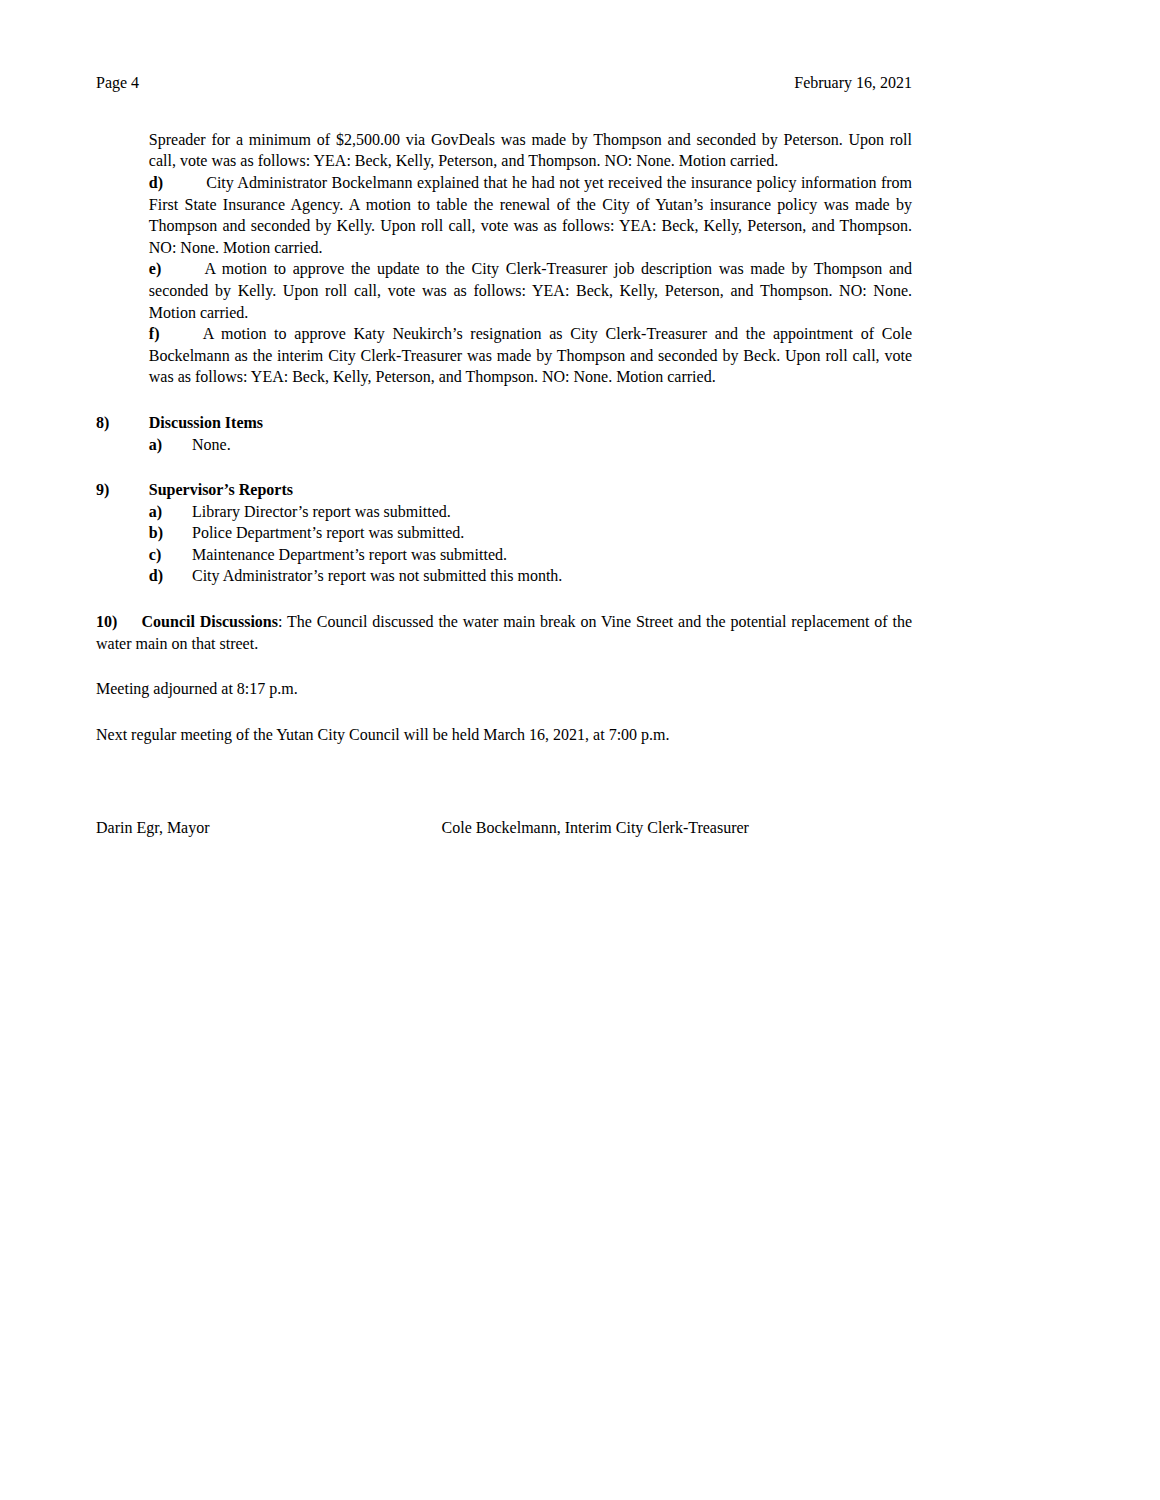Page 4
February 16, 2021
Spreader for a minimum of $2,500.00 via GovDeals was made by Thompson and seconded by Peterson. Upon roll call, vote was as follows: YEA: Beck, Kelly, Peterson, and Thompson. NO: None. Motion carried.
d) City Administrator Bockelmann explained that he had not yet received the insurance policy information from First State Insurance Agency. A motion to table the renewal of the City of Yutan’s insurance policy was made by Thompson and seconded by Kelly. Upon roll call, vote was as follows: YEA: Beck, Kelly, Peterson, and Thompson. NO: None. Motion carried.
e) A motion to approve the update to the City Clerk-Treasurer job description was made by Thompson and seconded by Kelly. Upon roll call, vote was as follows: YEA: Beck, Kelly, Peterson, and Thompson. NO: None. Motion carried.
f) A motion to approve Katy Neukirch’s resignation as City Clerk-Treasurer and the appointment of Cole Bockelmann as the interim City Clerk-Treasurer was made by Thompson and seconded by Beck. Upon roll call, vote was as follows: YEA: Beck, Kelly, Peterson, and Thompson. NO: None. Motion carried.
8) Discussion Items
a) None.
9) Supervisor’s Reports
a) Library Director’s report was submitted.
b) Police Department’s report was submitted.
c) Maintenance Department’s report was submitted.
d) City Administrator’s report was not submitted this month.
10) Council Discussions: The Council discussed the water main break on Vine Street and the potential replacement of the water main on that street.
Meeting adjourned at 8:17 p.m.
Next regular meeting of the Yutan City Council will be held March 16, 2021, at 7:00 p.m.
Darin Egr, Mayor
Cole Bockelmann, Interim City Clerk-Treasurer